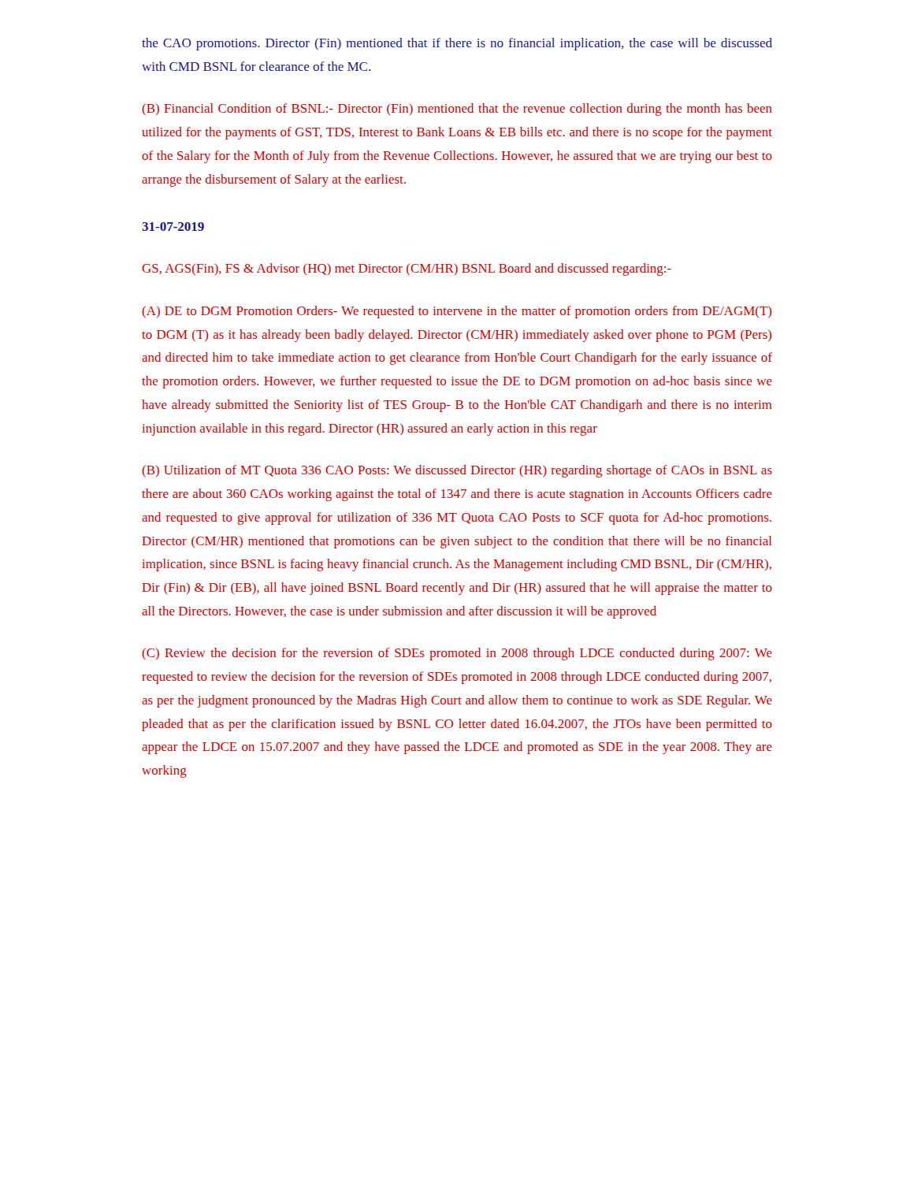the CAO promotions. Director (Fin) mentioned that if there is no financial implication, the case will be discussed with CMD BSNL for clearance of the MC.
(B) Financial Condition of BSNL:- Director (Fin) mentioned that the revenue collection during the month has been utilized for the payments of GST, TDS, Interest to Bank Loans & EB bills etc. and there is no scope for the payment of the Salary for the Month of July from the Revenue Collections. However, he assured that we are trying our best to arrange the disbursement of Salary at the earliest.
31-07-2019
GS, AGS(Fin), FS & Advisor (HQ) met Director (CM/HR) BSNL Board and discussed regarding:-
(A) DE to DGM Promotion Orders- We requested to intervene in the matter of promotion orders from DE/AGM(T) to DGM (T) as it has already been badly delayed. Director (CM/HR) immediately asked over phone to PGM (Pers) and directed him to take immediate action to get clearance from Hon'ble Court Chandigarh for the early issuance of the promotion orders. However, we further requested to issue the DE to DGM promotion on ad-hoc basis since we have already submitted the Seniority list of TES Group- B to the Hon'ble CAT Chandigarh and there is no interim injunction available in this regard. Director (HR) assured an early action in this regar
(B) Utilization of MT Quota 336 CAO Posts: We discussed Director (HR) regarding shortage of CAOs in BSNL as there are about 360 CAOs working against the total of 1347 and there is acute stagnation in Accounts Officers cadre and requested to give approval for utilization of 336 MT Quota CAO Posts to SCF quota for Ad-hoc promotions. Director (CM/HR) mentioned that promotions can be given subject to the condition that there will be no financial implication, since BSNL is facing heavy financial crunch. As the Management including CMD BSNL, Dir (CM/HR), Dir (Fin) & Dir (EB), all have joined BSNL Board recently and Dir (HR) assured that he will appraise the matter to all the Directors. However, the case is under submission and after discussion it will be approved
(C) Review the decision for the reversion of SDEs promoted in 2008 through LDCE conducted during 2007: We requested to review the decision for the reversion of SDEs promoted in 2008 through LDCE conducted during 2007, as per the judgment pronounced by the Madras High Court and allow them to continue to work as SDE Regular. We pleaded that as per the clarification issued by BSNL CO letter dated 16.04.2007, the JTOs have been permitted to appear the LDCE on 15.07.2007 and they have passed the LDCE and promoted as SDE in the year 2008. They are working